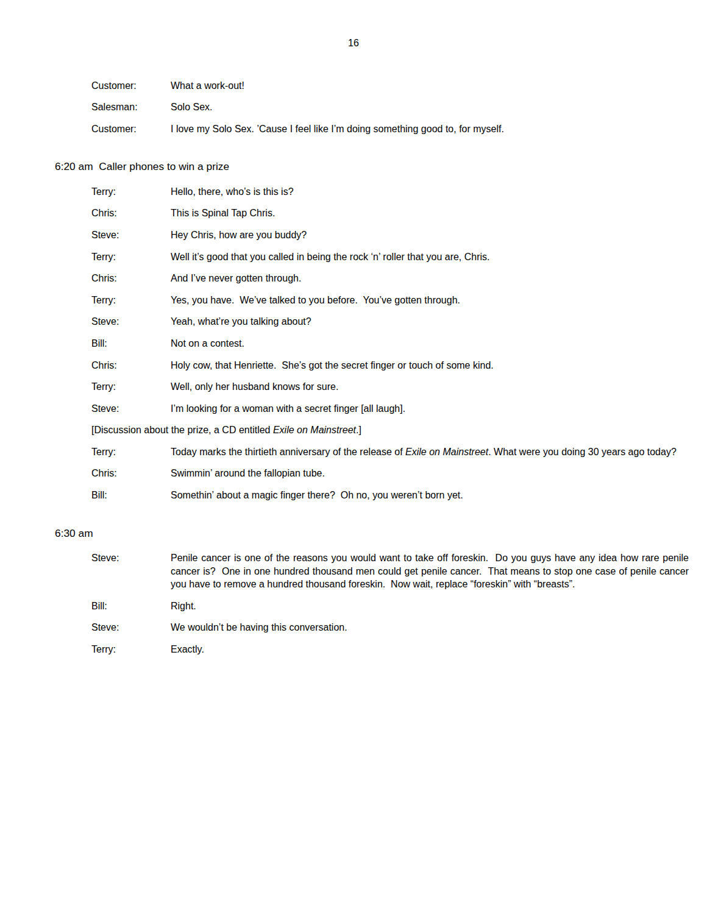16
| Customer: | What a work-out! |
| Salesman: | Solo Sex. |
| Customer: | I love my Solo Sex. ’Cause I feel like I’m doing something good to, for myself. |
6:20 am Caller phones to win a prize
| Terry: | Hello, there, who’s is this is? |
| Chris: | This is Spinal Tap Chris. |
| Steve: | Hey Chris, how are you buddy? |
| Terry: | Well it’s good that you called in being the rock ‘n’ roller that you are, Chris. |
| Chris: | And I’ve never gotten through. |
| Terry: | Yes, you have. We’ve talked to you before. You’ve gotten through. |
| Steve: | Yeah, what’re you talking about? |
| Bill: | Not on a contest. |
| Chris: | Holy cow, that Henriette. She’s got the secret finger or touch of some kind. |
| Terry: | Well, only her husband knows for sure. |
| Steve: | I’m looking for a woman with a secret finger [all laugh]. |
[Discussion about the prize, a CD entitled Exile on Mainstreet.]
| Terry: | Today marks the thirtieth anniversary of the release of Exile on Mainstreet . What were you doing 30 years ago today? |
| Chris: | Swimmin’ around the fallopian tube. |
| Bill: | Somethin’ about a magic finger there? Oh no, you weren’t born yet. |
6:30 am
| Steve: | Penile cancer is one of the reasons you would want to take off foreskin. Do you guys have any idea how rare penile cancer is? One in one hundred thousand men could get penile cancer. That means to stop one case of penile cancer you have to remove a hundred thousand foreskin. Now wait, replace “foreskin” with “breasts”. |
| Bill: | Right. |
| Steve: | We wouldn’t be having this conversation. |
| Terry: | Exactly. |